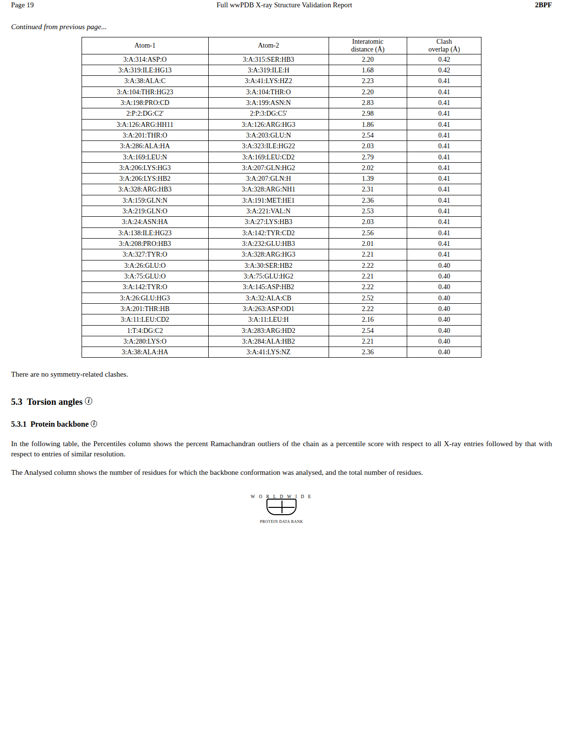Page 19
Full wwPDB X-ray Structure Validation Report
2BPF
Continued from previous page...
| Atom-1 | Atom-2 | Interatomic distance (Å) | Clash overlap (Å) |
| --- | --- | --- | --- |
| 3:A:314:ASP:O | 3:A:315:SER:HB3 | 2.20 | 0.42 |
| 3:A:319:ILE:HG13 | 3:A:319:ILE:H | 1.68 | 0.42 |
| 3:A:38:ALA:C | 3:A:41:LYS:HZ2 | 2.23 | 0.41 |
| 3:A:104:THR:HG23 | 3:A:104:THR:O | 2.20 | 0.41 |
| 3:A:198:PRO:CD | 3:A:199:ASN:N | 2.83 | 0.41 |
| 2:P:2:DG:C2' | 2:P:3:DG:C5' | 2.98 | 0.41 |
| 3:A:126:ARG:HH11 | 3:A:126:ARG:HG3 | 1.86 | 0.41 |
| 3:A:201:THR:O | 3:A:203:GLU:N | 2.54 | 0.41 |
| 3:A:286:ALA:HA | 3:A:323:ILE:HG22 | 2.03 | 0.41 |
| 3:A:169:LEU:N | 3:A:169:LEU:CD2 | 2.79 | 0.41 |
| 3:A:206:LYS:HG3 | 3:A:207:GLN:HG2 | 2.02 | 0.41 |
| 3:A:206:LYS:HB2 | 3:A:207:GLN:H | 1.39 | 0.41 |
| 3:A:328:ARG:HB3 | 3:A:328:ARG:NH1 | 2.31 | 0.41 |
| 3:A:159:GLN:N | 3:A:191:MET:HE1 | 2.36 | 0.41 |
| 3:A:219:GLN:O | 3:A:221:VAL:N | 2.53 | 0.41 |
| 3:A:24:ASN:HA | 3:A:27:LYS:HB3 | 2.03 | 0.41 |
| 3:A:138:ILE:HG23 | 3:A:142:TYR:CD2 | 2.56 | 0.41 |
| 3:A:208:PRO:HB3 | 3:A:232:GLU:HB3 | 2.01 | 0.41 |
| 3:A:327:TYR:O | 3:A:328:ARG:HG3 | 2.21 | 0.41 |
| 3:A:26:GLU:O | 3:A:30:SER:HB2 | 2.22 | 0.40 |
| 3:A:75:GLU:O | 3:A:75:GLU:HG2 | 2.21 | 0.40 |
| 3:A:142:TYR:O | 3:A:145:ASP:HB2 | 2.22 | 0.40 |
| 3:A:26:GLU:HG3 | 3:A:32:ALA:CB | 2.52 | 0.40 |
| 3:A:201:THR:HB | 3:A:263:ASP:OD1 | 2.22 | 0.40 |
| 3:A:11:LEU:CD2 | 3:A:11:LEU:H | 2.16 | 0.40 |
| 1:T:4:DG:C2 | 3:A:283:ARG:HD2 | 2.54 | 0.40 |
| 3:A:280:LYS:O | 3:A:284:ALA:HB2 | 2.21 | 0.40 |
| 3:A:38:ALA:HA | 3:A:41:LYS:NZ | 2.36 | 0.40 |
There are no symmetry-related clashes.
5.3 Torsion angles i
5.3.1 Protein backbone i
In the following table, the Percentiles column shows the percent Ramachandran outliers of the chain as a percentile score with respect to all X-ray entries followed by that with respect to entries of similar resolution.
The Analysed column shows the number of residues for which the backbone conformation was analysed, and the total number of residues.
W O R L D W I D E PROTEIN DATA BANK